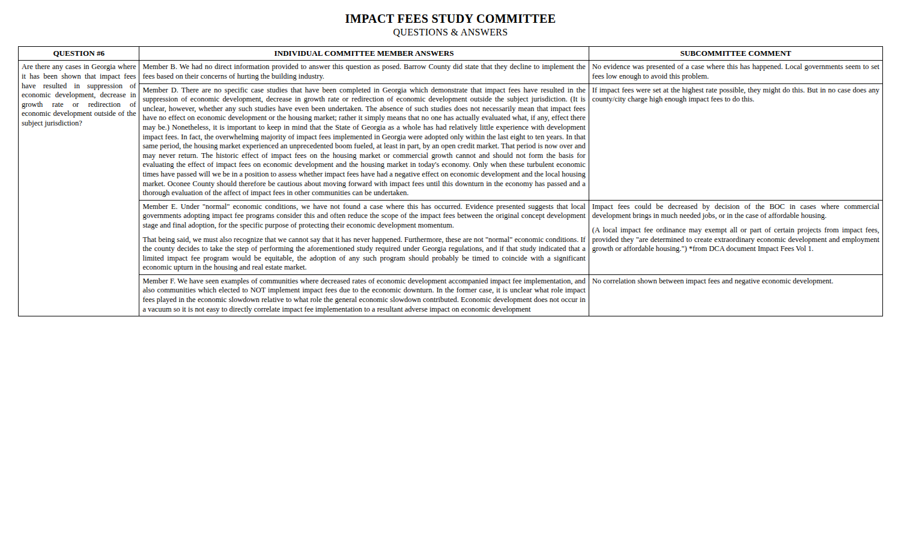IMPACT FEES STUDY COMMITTEE
QUESTIONS & ANSWERS
| QUESTION #6 | INDIVIDUAL COMMITTEE MEMBER ANSWERS | SUBCOMMITTEE COMMENT |
| --- | --- | --- |
| Are there any cases in Georgia where it has been shown that impact fees have resulted in suppression of economic development, decrease in growth rate or redirection of economic development outside of the subject jurisdiction? | Member B. We had no direct information provided to answer this question as posed. Barrow County did state that they decline to implement the fees based on their concerns of hurting the building industry. | No evidence was presented of a case where this has happened. Local governments seem to set fees low enough to avoid this problem. |
| Member D. There are no specific case studies that have been completed in Georgia which demonstrate that impact fees have resulted in the suppression of economic development, decrease in growth rate or redirection of economic development outside the subject jurisdiction. (It is unclear, however, whether any such studies have even been undertaken. The absence of such studies does not necessarily mean that impact fees have no effect on economic development or the housing market; rather it simply means that no one has actually evaluated what, if any, effect there may be.) Nonetheless, it is important to keep in mind that the State of Georgia as a whole has had relatively little experience with development impact fees. In fact, the overwhelming majority of impact fees implemented in Georgia were adopted only within the last eight to ten years. In that same period, the housing market experienced an unprecedented boom fueled, at least in part, by an open credit market. That period is now over and may never return. The historic effect of impact fees on the housing market or commercial growth cannot and should not form the basis for evaluating the effect of impact fees on economic development and the housing market in today's economy. Only when these turbulent economic times have passed will we be in a position to assess whether impact fees have had a negative effect on economic development and the local housing market. Oconee County should therefore be cautious about moving forward with impact fees until this downturn in the economy has passed and a thorough evaluation of the affect of impact fees in other communities can be undertaken. | If impact fees were set at the highest rate possible, they might do this. But in no case does any county/city charge high enough impact fees to do this. |
| Member E. Under "normal" economic conditions, we have not found a case where this has occurred. Evidence presented suggests that local governments adopting impact fee programs consider this and often reduce the scope of the impact fees between the original concept development stage and final adoption, for the specific purpose of protecting their economic development momentum. That being said, we must also recognize that we cannot say that it has never happened. Furthermore, these are not "normal" economic conditions. If the county decides to take the step of performing the aforementioned study required under Georgia regulations, and if that study indicated that a limited impact fee program would be equitable, the adoption of any such program should probably be timed to coincide with a significant economic upturn in the housing and real estate market. | Impact fees could be decreased by decision of the BOC in cases where commercial development brings in much needed jobs, or in the case of affordable housing. (A local impact fee ordinance may exempt all or part of certain projects from impact fees, provided they "are determined to create extraordinary economic development and employment growth or affordable housing.") *from DCA document Impact Fees Vol 1. |
| Member F. We have seen examples of communities where decreased rates of economic development accompanied impact fee implementation, and also communities which elected to NOT implement impact fees due to the economic downturn. In the former case, it is unclear what role impact fees played in the economic slowdown relative to what role the general economic slowdown contributed. Economic development does not occur in a vacuum so it is not easy to directly correlate impact fee implementation to a resultant adverse impact on economic development | No correlation shown between impact fees and negative economic development. |